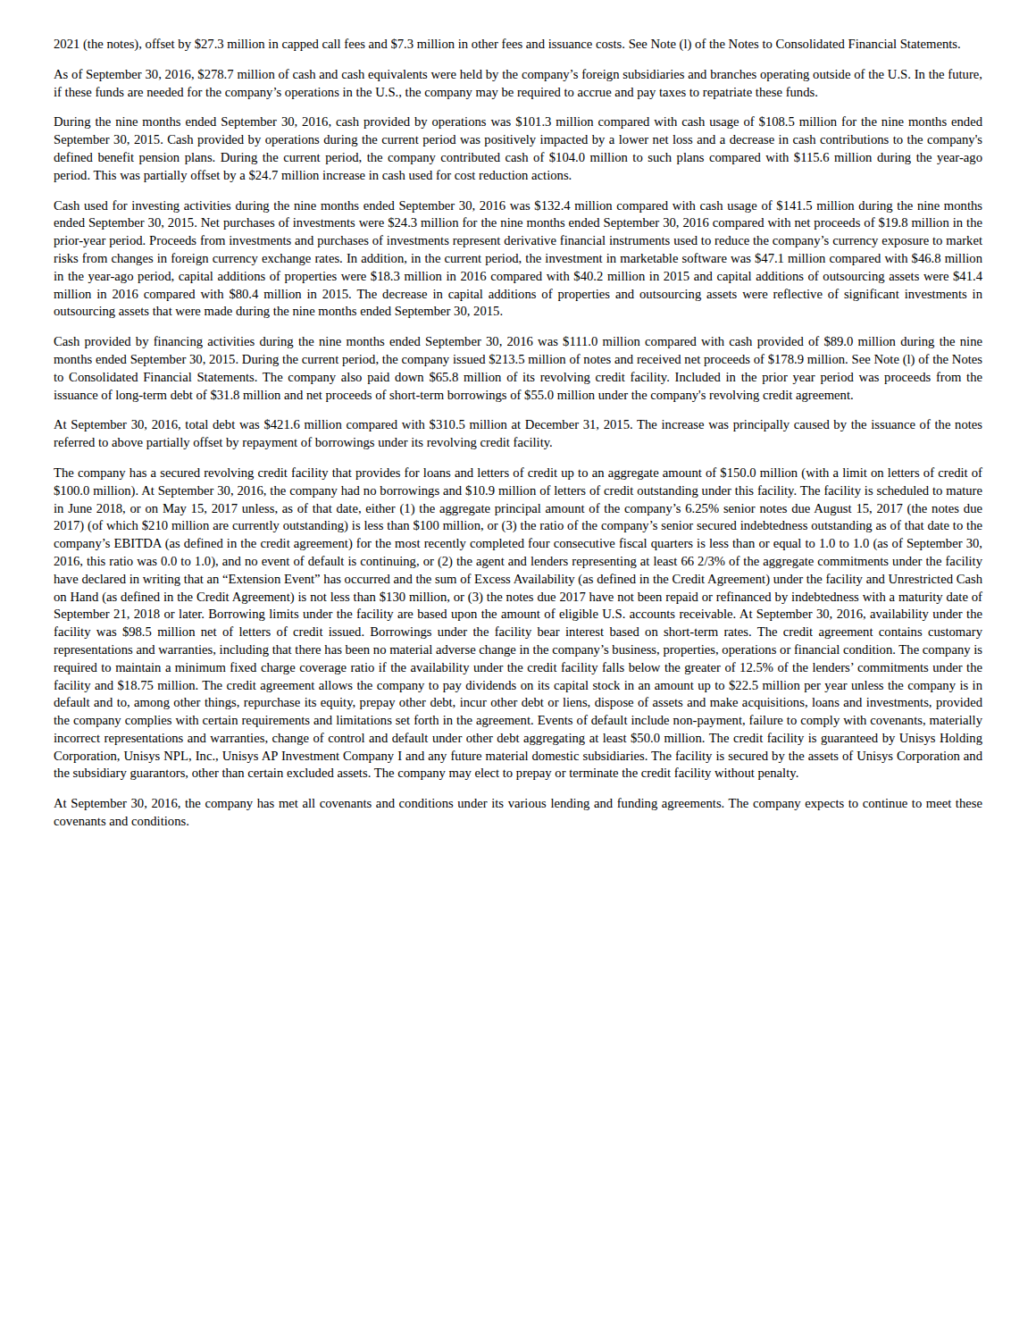2021 (the notes), offset by $27.3 million in capped call fees and $7.3 million in other fees and issuance costs. See Note (l) of the Notes to Consolidated Financial Statements.
As of September 30, 2016, $278.7 million of cash and cash equivalents were held by the company’s foreign subsidiaries and branches operating outside of the U.S. In the future, if these funds are needed for the company’s operations in the U.S., the company may be required to accrue and pay taxes to repatriate these funds.
During the nine months ended September 30, 2016, cash provided by operations was $101.3 million compared with cash usage of $108.5 million for the nine months ended September 30, 2015. Cash provided by operations during the current period was positively impacted by a lower net loss and a decrease in cash contributions to the company's defined benefit pension plans. During the current period, the company contributed cash of $104.0 million to such plans compared with $115.6 million during the year-ago period. This was partially offset by a $24.7 million increase in cash used for cost reduction actions.
Cash used for investing activities during the nine months ended September 30, 2016 was $132.4 million compared with cash usage of $141.5 million during the nine months ended September 30, 2015. Net purchases of investments were $24.3 million for the nine months ended September 30, 2016 compared with net proceeds of $19.8 million in the prior-year period. Proceeds from investments and purchases of investments represent derivative financial instruments used to reduce the company’s currency exposure to market risks from changes in foreign currency exchange rates. In addition, in the current period, the investment in marketable software was $47.1 million compared with $46.8 million in the year-ago period, capital additions of properties were $18.3 million in 2016 compared with $40.2 million in 2015 and capital additions of outsourcing assets were $41.4 million in 2016 compared with $80.4 million in 2015. The decrease in capital additions of properties and outsourcing assets were reflective of significant investments in outsourcing assets that were made during the nine months ended September 30, 2015.
Cash provided by financing activities during the nine months ended September 30, 2016 was $111.0 million compared with cash provided of $89.0 million during the nine months ended September 30, 2015. During the current period, the company issued $213.5 million of notes and received net proceeds of $178.9 million. See Note (l) of the Notes to Consolidated Financial Statements. The company also paid down $65.8 million of its revolving credit facility. Included in the prior year period was proceeds from the issuance of long-term debt of $31.8 million and net proceeds of short-term borrowings of $55.0 million under the company's revolving credit agreement.
At September 30, 2016, total debt was $421.6 million compared with $310.5 million at December 31, 2015. The increase was principally caused by the issuance of the notes referred to above partially offset by repayment of borrowings under its revolving credit facility.
The company has a secured revolving credit facility that provides for loans and letters of credit up to an aggregate amount of $150.0 million (with a limit on letters of credit of $100.0 million). At September 30, 2016, the company had no borrowings and $10.9 million of letters of credit outstanding under this facility. The facility is scheduled to mature in June 2018, or on May 15, 2017 unless, as of that date, either (1) the aggregate principal amount of the company’s 6.25% senior notes due August 15, 2017 (the notes due 2017) (of which $210 million are currently outstanding) is less than $100 million, or (3) the ratio of the company’s senior secured indebtedness outstanding as of that date to the company’s EBITDA (as defined in the credit agreement) for the most recently completed four consecutive fiscal quarters is less than or equal to 1.0 to 1.0 (as of September 30, 2016, this ratio was 0.0 to 1.0), and no event of default is continuing, or (2) the agent and lenders representing at least 66 2/3% of the aggregate commitments under the facility have declared in writing that an “Extension Event” has occurred and the sum of Excess Availability (as defined in the Credit Agreement) under the facility and Unrestricted Cash on Hand (as defined in the Credit Agreement) is not less than $130 million, or (3) the notes due 2017 have not been repaid or refinanced by indebtedness with a maturity date of September 21, 2018 or later. Borrowing limits under the facility are based upon the amount of eligible U.S. accounts receivable. At September 30, 2016, availability under the facility was $98.5 million net of letters of credit issued. Borrowings under the facility bear interest based on short-term rates. The credit agreement contains customary representations and warranties, including that there has been no material adverse change in the company’s business, properties, operations or financial condition. The company is required to maintain a minimum fixed charge coverage ratio if the availability under the credit facility falls below the greater of 12.5% of the lenders’ commitments under the facility and $18.75 million. The credit agreement allows the company to pay dividends on its capital stock in an amount up to $22.5 million per year unless the company is in default and to, among other things, repurchase its equity, prepay other debt, incur other debt or liens, dispose of assets and make acquisitions, loans and investments, provided the company complies with certain requirements and limitations set forth in the agreement. Events of default include non-payment, failure to comply with covenants, materially incorrect representations and warranties, change of control and default under other debt aggregating at least $50.0 million. The credit facility is guaranteed by Unisys Holding Corporation, Unisys NPL, Inc., Unisys AP Investment Company I and any future material domestic subsidiaries. The facility is secured by the assets of Unisys Corporation and the subsidiary guarantors, other than certain excluded assets. The company may elect to prepay or terminate the credit facility without penalty.
At September 30, 2016, the company has met all covenants and conditions under its various lending and funding agreements. The company expects to continue to meet these covenants and conditions.